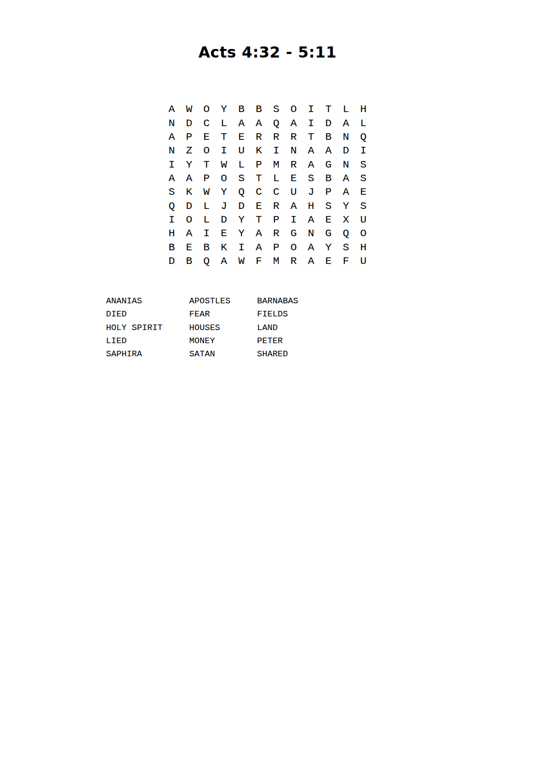Acts 4:32 - 5:11
| A | W | O | Y | B | B | S | O | I | T | L | H |
| N | D | C | L | A | A | Q | A | I | D | A | L |
| A | P | E | T | E | R | R | R | T | B | N | Q |
| N | Z | O | I | U | K | I | N | A | A | D | I |
| I | Y | T | W | L | P | M | R | A | G | N | S |
| A | A | P | O | S | T | L | E | S | B | A | S |
| S | K | W | Y | Q | C | C | U | J | P | A | E |
| Q | D | L | J | D | E | R | A | H | S | Y | S |
| I | O | L | D | Y | T | P | I | A | E | X | U |
| H | A | I | E | Y | A | R | G | N | G | Q | O |
| B | E | B | K | I | A | P | O | A | Y | S | H |
| D | B | Q | A | W | F | M | R | A | E | F | U |
| ANANIAS | APOSTLES | BARNABAS |
| DIED | FEAR | FIELDS |
| HOLY SPIRIT | HOUSES | LAND |
| LIED | MONEY | PETER |
| SAPHIRA | SATAN | SHARED |